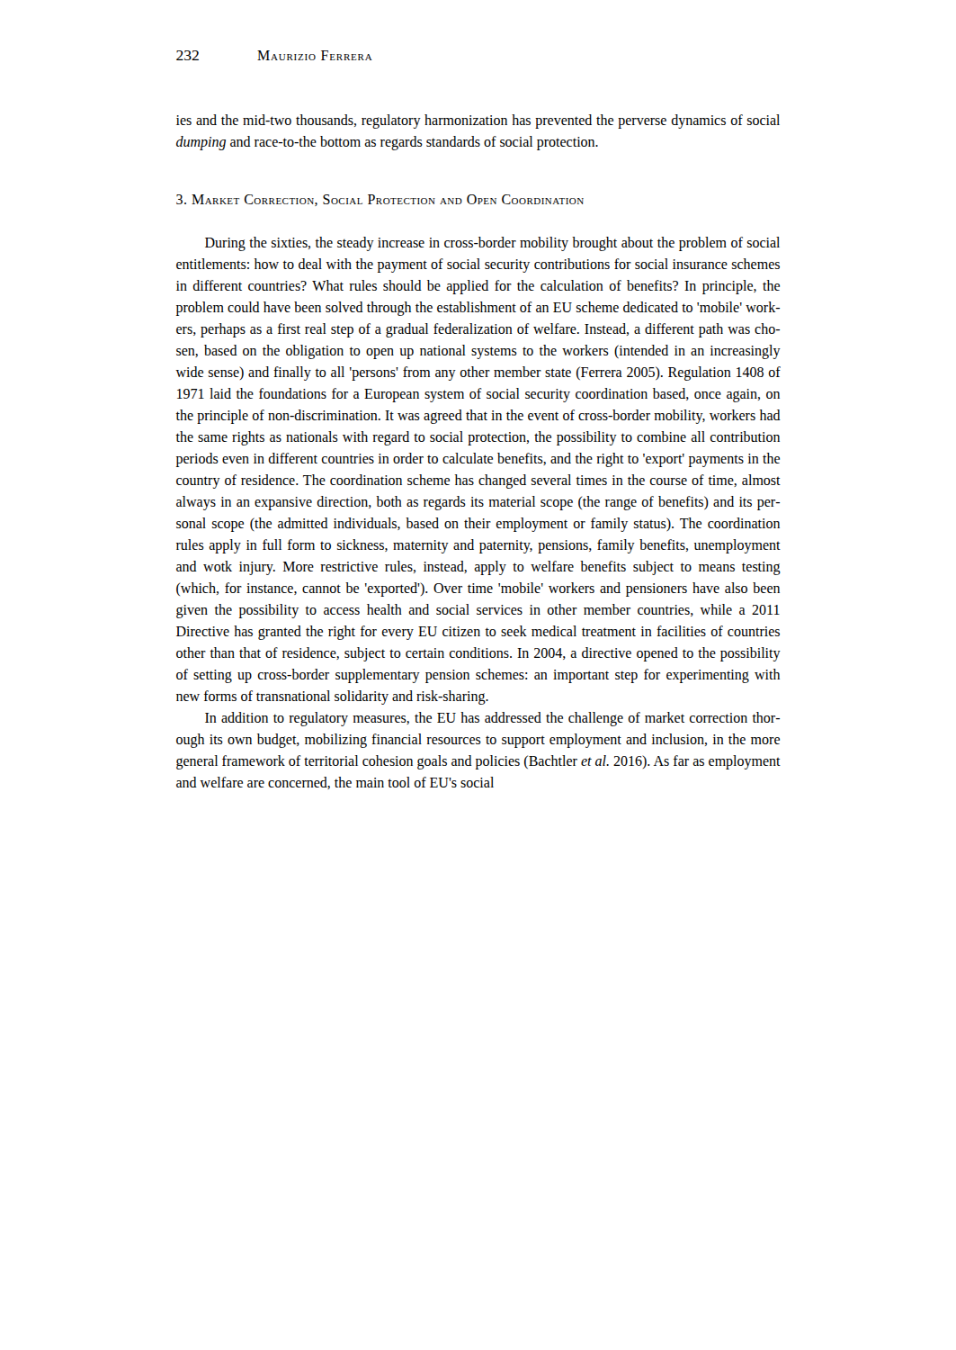232 Maurizio Ferrera
ies and the mid-two thousands, regulatory harmonization has prevented the perverse dynamics of social dumping and race-to-the bottom as regards standards of social protection.
3. Market Correction, Social Protection and Open Coordination
During the sixties, the steady increase in cross-border mobility brought about the problem of social entitlements: how to deal with the payment of social security contributions for social insurance schemes in different countries? What rules should be applied for the calculation of benefits? In principle, the problem could have been solved through the establishment of an EU scheme dedicated to 'mobile' workers, perhaps as a first real step of a gradual federalization of welfare. Instead, a different path was chosen, based on the obligation to open up national systems to the workers (intended in an increasingly wide sense) and finally to all 'persons' from any other member state (Ferrera 2005). Regulation 1408 of 1971 laid the foundations for a European system of social security coordination based, once again, on the principle of non-discrimination. It was agreed that in the event of cross-border mobility, workers had the same rights as nationals with regard to social protection, the possibility to combine all contribution periods even in different countries in order to calculate benefits, and the right to 'export' payments in the country of residence. The coordination scheme has changed several times in the course of time, almost always in an expansive direction, both as regards its material scope (the range of benefits) and its personal scope (the admitted individuals, based on their employment or family status). The coordination rules apply in full form to sickness, maternity and paternity, pensions, family benefits, unemployment and wotk injury. More restrictive rules, instead, apply to welfare benefits subject to means testing (which, for instance, cannot be 'exported'). Over time 'mobile' workers and pensioners have also been given the possibility to access health and social services in other member countries, while a 2011 Directive has granted the right for every EU citizen to seek medical treatment in facilities of countries other than that of residence, subject to certain conditions. In 2004, a directive opened to the possibility of setting up cross-border supplementary pension schemes: an important step for experimenting with new forms of transnational solidarity and risk-sharing.
In addition to regulatory measures, the EU has addressed the challenge of market correction thorough its own budget, mobilizing financial resources to support employment and inclusion, in the more general framework of territorial cohesion goals and policies (Bachtler et al. 2016). As far as employment and welfare are concerned, the main tool of EU's social